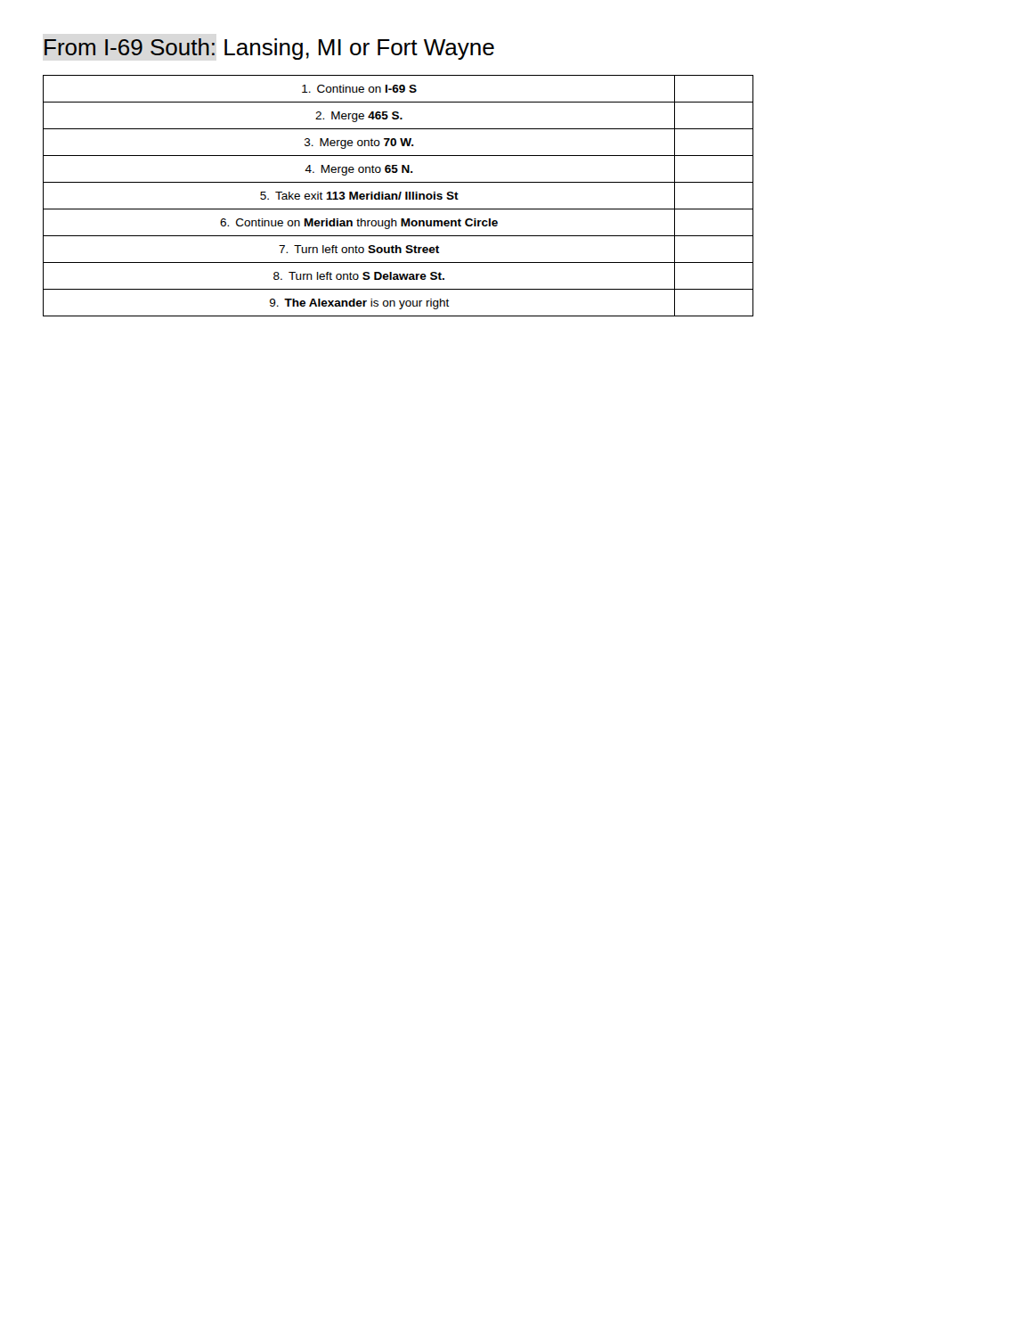From I-69 South: Lansing, MI or Fort Wayne
| 1. Continue on I-69 S | |
| 2. Merge 465 S. | |
| 3. Merge onto 70 W. | |
| 4. Merge onto 65 N. | |
| 5. Take exit 113 Meridian/ Illinois St | |
| 6. Continue on Meridian through Monument Circle | |
| 7. Turn left onto South Street | |
| 8. Turn left onto S Delaware St. | |
| 9. The Alexander is on your right | |